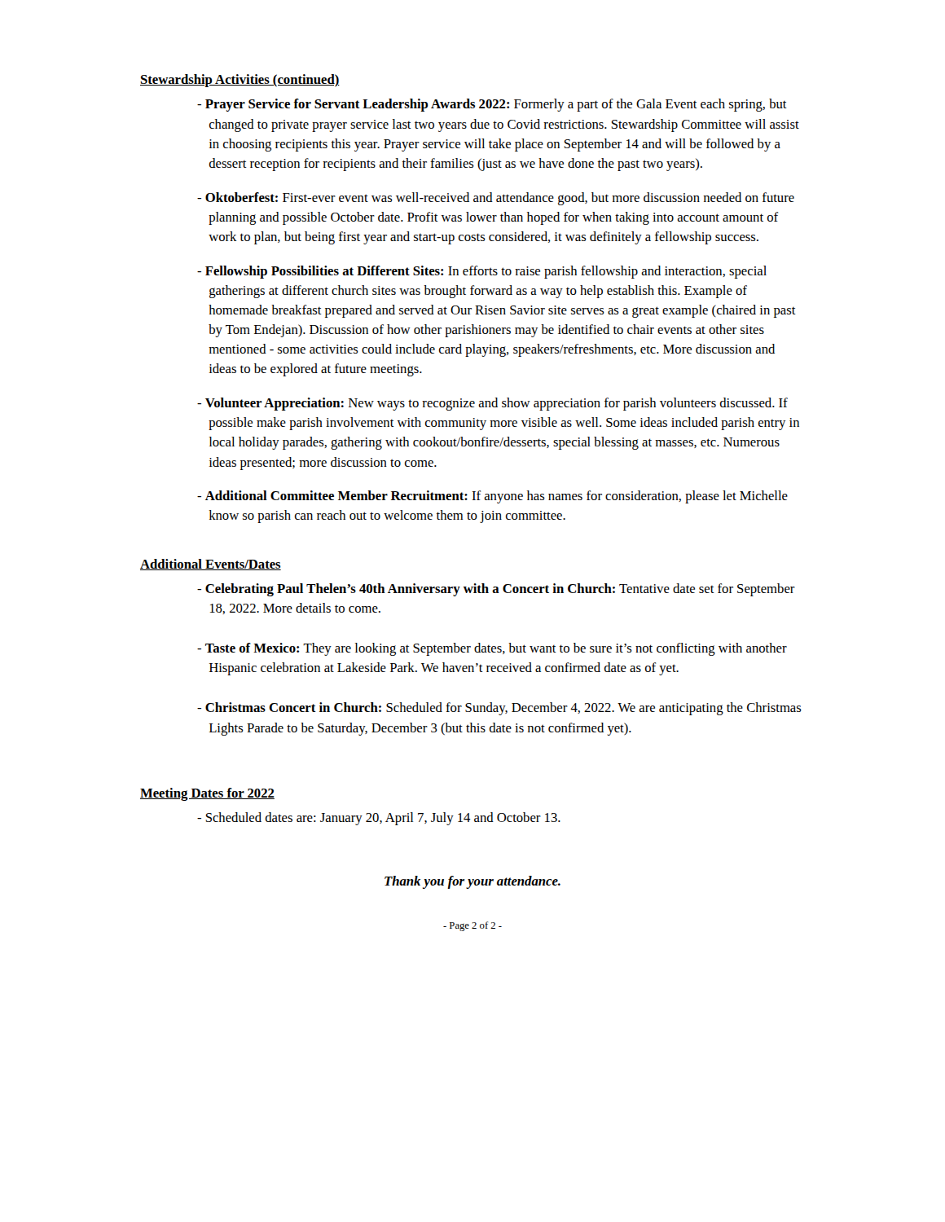Stewardship Activities (continued)
Prayer Service for Servant Leadership Awards 2022: Formerly a part of the Gala Event each spring, but changed to private prayer service last two years due to Covid restrictions. Stewardship Committee will assist in choosing recipients this year. Prayer service will take place on September 14 and will be followed by a dessert reception for recipients and their families (just as we have done the past two years).
Oktoberfest: First-ever event was well-received and attendance good, but more discussion needed on future planning and possible October date. Profit was lower than hoped for when taking into account amount of work to plan, but being first year and start-up costs considered, it was definitely a fellowship success.
Fellowship Possibilities at Different Sites: In efforts to raise parish fellowship and interaction, special gatherings at different church sites was brought forward as a way to help establish this. Example of homemade breakfast prepared and served at Our Risen Savior site serves as a great example (chaired in past by Tom Endejan). Discussion of how other parishioners may be identified to chair events at other sites mentioned - some activities could include card playing, speakers/refreshments, etc. More discussion and ideas to be explored at future meetings.
Volunteer Appreciation: New ways to recognize and show appreciation for parish volunteers discussed. If possible make parish involvement with community more visible as well. Some ideas included parish entry in local holiday parades, gathering with cookout/bonfire/desserts, special blessing at masses, etc. Numerous ideas presented; more discussion to come.
Additional Committee Member Recruitment: If anyone has names for consideration, please let Michelle know so parish can reach out to welcome them to join committee.
Additional Events/Dates
Celebrating Paul Thelen’s 40th Anniversary with a Concert in Church: Tentative date set for September 18, 2022. More details to come.
Taste of Mexico: They are looking at September dates, but want to be sure it’s not conflicting with another Hispanic celebration at Lakeside Park. We haven’t received a confirmed date as of yet.
Christmas Concert in Church: Scheduled for Sunday, December 4, 2022. We are anticipating the Christmas Lights Parade to be Saturday, December 3 (but this date is not confirmed yet).
Meeting Dates for 2022
- Scheduled dates are: January 20, April 7, July 14 and October 13.
Thank you for your attendance.
- Page 2 of 2 -